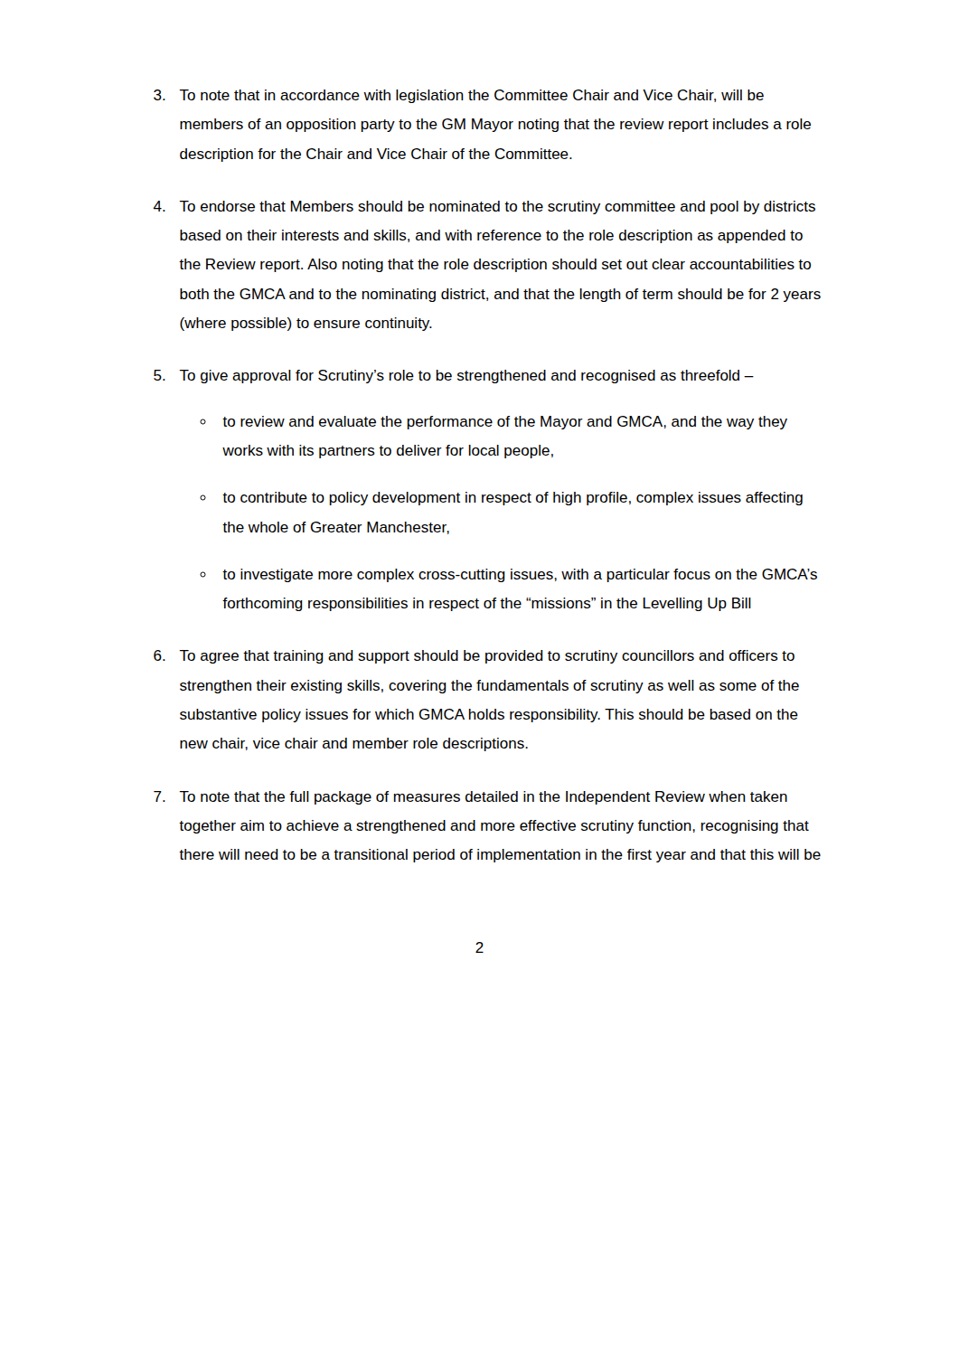To note that in accordance with legislation the Committee Chair and Vice Chair, will be members of an opposition party to the GM Mayor noting that the review report includes a role description for the Chair and Vice Chair of the Committee.
To endorse that Members should be nominated to the scrutiny committee and pool by districts based on their interests and skills, and with reference to the role description as appended to the Review report. Also noting that the role description should set out clear accountabilities to both the GMCA and to the nominating district, and that the length of term should be for 2 years (where possible) to ensure continuity.
To give approval for Scrutiny’s role to be strengthened and recognised as threefold –
to review and evaluate the performance of the Mayor and GMCA, and the way they works with its partners to deliver for local people,
to contribute to policy development in respect of high profile, complex issues affecting the whole of Greater Manchester,
to investigate more complex cross-cutting issues, with a particular focus on the GMCA’s forthcoming responsibilities in respect of the “missions” in the Levelling Up Bill
To agree that training and support should be provided to scrutiny councillors and officers to strengthen their existing skills, covering the fundamentals of scrutiny as well as some of the substantive policy issues for which GMCA holds responsibility. This should be based on the new chair, vice chair and member role descriptions.
To note that the full package of measures detailed in the Independent Review when taken together aim to achieve a strengthened and more effective scrutiny function, recognising that there will need to be a transitional period of implementation in the first year and that this will be
2